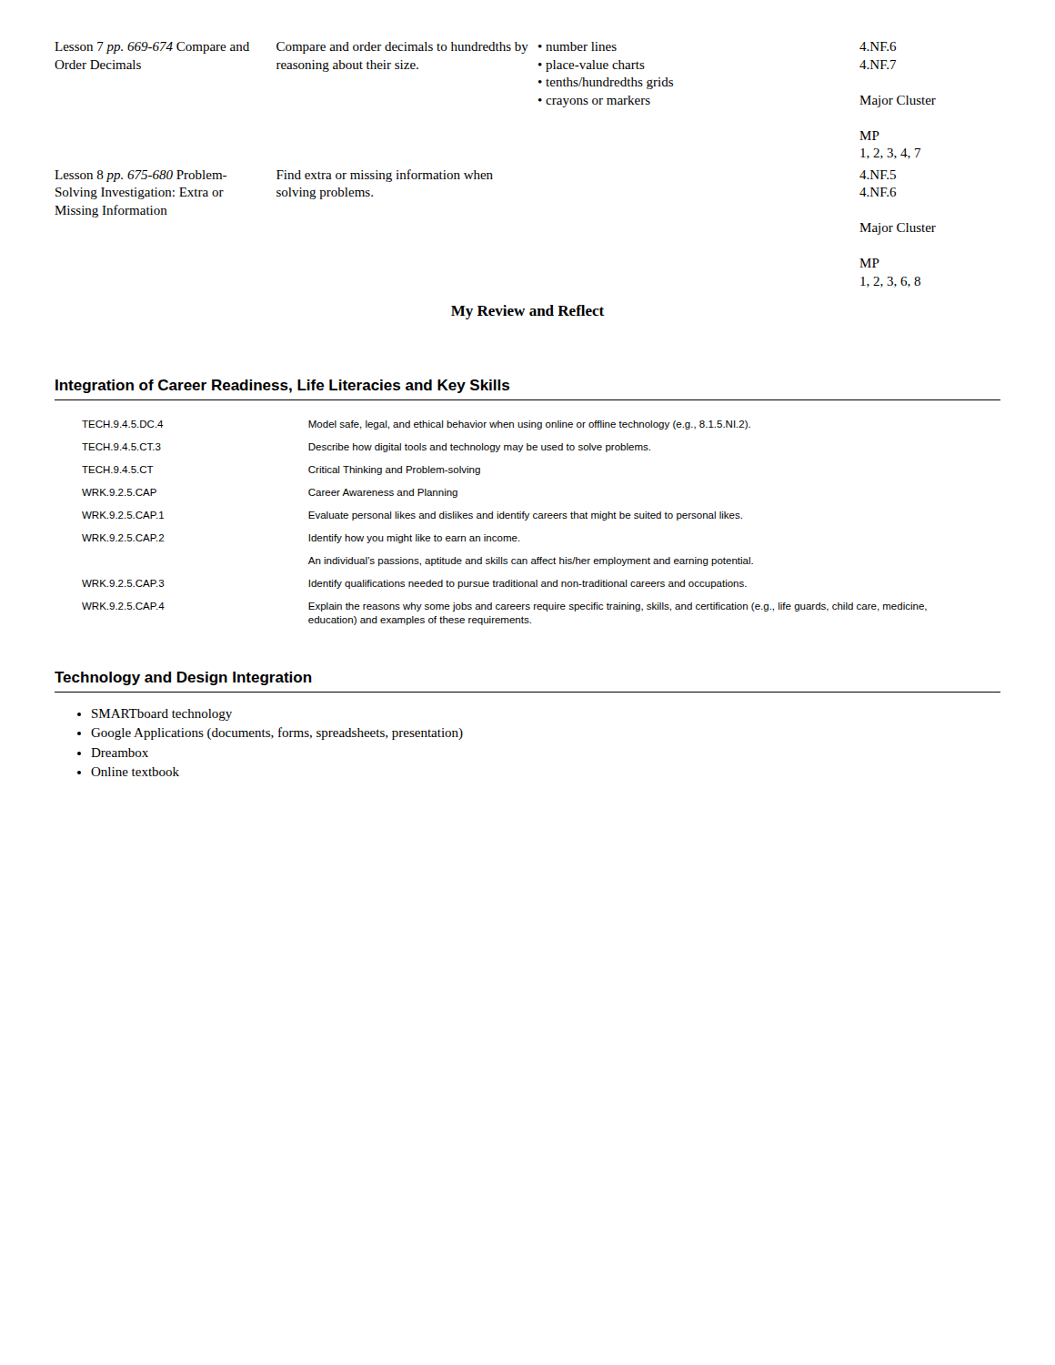| Lesson 7 pp. 669-674 Compare and Order Decimals | Compare and order decimals to hundredths by reasoning about their size. | number lines place-value charts tenths/hundredths grids crayons or markers | 4.NF.6 4.NF.7 Major Cluster MP 1, 2, 3, 4, 7 |
| Lesson 8 pp. 675-680 Problem-Solving Investigation: Extra or Missing Information | Find extra or missing information when solving problems. | | 4.NF.5 4.NF.6 Major Cluster MP 1, 2, 3, 6, 8 |
My Review and Reflect
Integration of Career Readiness, Life Literacies and Key Skills
| TECH.9.4.5.DC.4 | Model safe, legal, and ethical behavior when using online or offline technology (e.g., 8.1.5.NI.2). |
| TECH.9.4.5.CT.3 | Describe how digital tools and technology may be used to solve problems. |
| TECH.9.4.5.CT | Critical Thinking and Problem-solving |
| WRK.9.2.5.CAP | Career Awareness and Planning |
| WRK.9.2.5.CAP.1 | Evaluate personal likes and dislikes and identify careers that might be suited to personal likes. |
| WRK.9.2.5.CAP.2 | Identify how you might like to earn an income. |
| | An individual’s passions, aptitude and skills can affect his/her employment and earning potential. |
| WRK.9.2.5.CAP.3 | Identify qualifications needed to pursue traditional and non-traditional careers and occupations. |
| WRK.9.2.5.CAP.4 | Explain the reasons why some jobs and careers require specific training, skills, and certification (e.g., life guards, child care, medicine, education) and examples of these requirements. |
Technology and Design Integration
SMARTboard technology
Google Applications (documents, forms, spreadsheets, presentation)
Dreambox
Online textbook